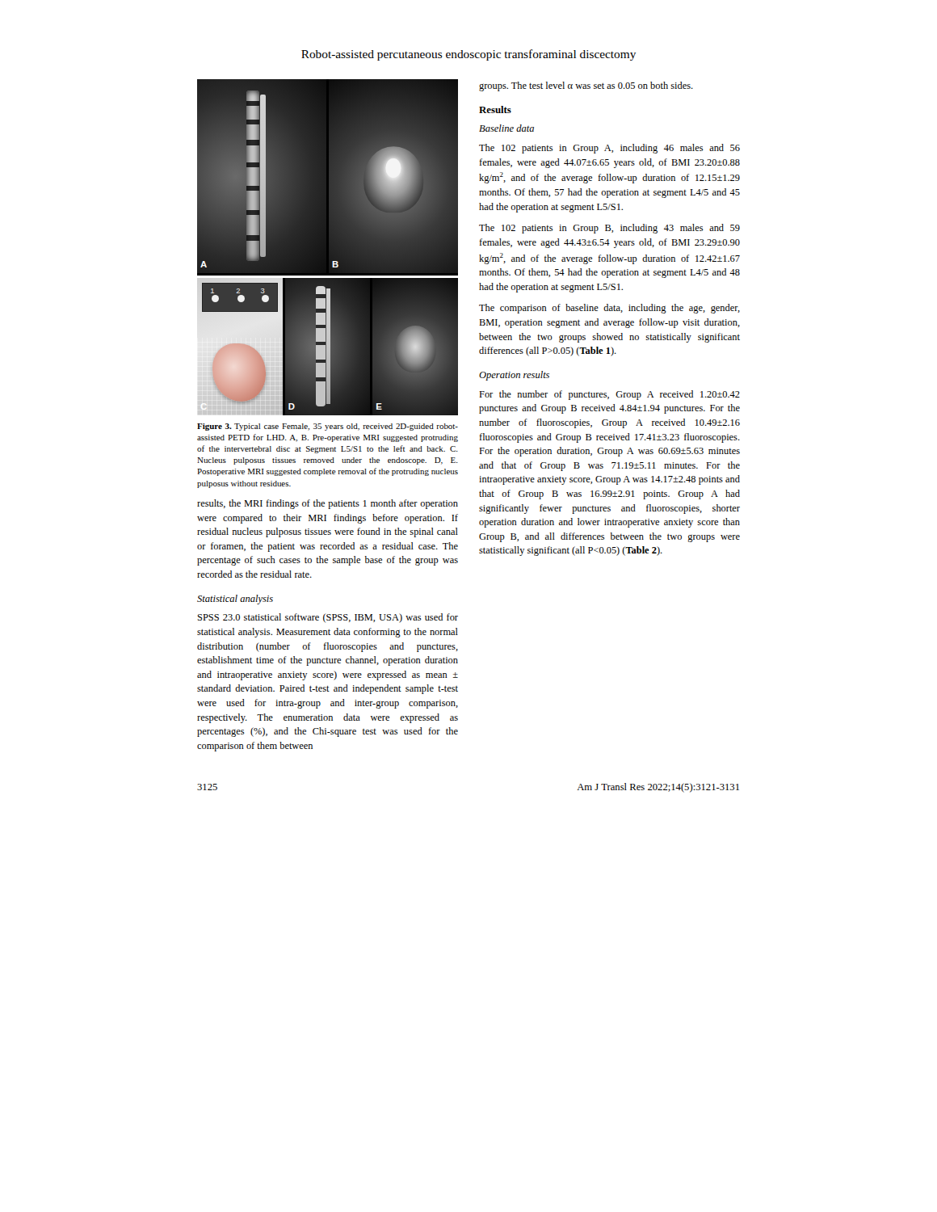Robot-assisted percutaneous endoscopic transforaminal discectomy
A
B
1 2 3
C
D
E
Figure 3. Typical case Female, 35 years old, received 2D-guided robot-assisted PETD for LHD. A, B. Pre-operative MRI suggested protruding of the intervertebral disc at Segment L5/S1 to the left and back. C. Nucleus pulposus tissues removed under the endoscope. D, E. Postoperative MRI suggested complete removal of the protruding nucleus pulposus without residues.
results, the MRI findings of the patients 1 month after operation were compared to their MRI findings before operation. If residual nucleus pulposus tissues were found in the spinal canal or foramen, the patient was recorded as a residual case. The percentage of such cases to the sample base of the group was recorded as the residual rate.
Statistical analysis
SPSS 23.0 statistical software (SPSS, IBM, USA) was used for statistical analysis. Measurement data conforming to the normal distribution (number of fluoroscopies and punctures, establishment time of the puncture channel, operation duration and intraoperative anxiety score) were expressed as mean ± standard deviation. Paired t-test and independent sample t-test were used for intra-group and inter-group comparison, respectively. The enumeration data were expressed as percentages (%), and the Chi-square test was used for the comparison of them between
groups. The test level α was set as 0.05 on both sides.
Results
Baseline data
The 102 patients in Group A, including 46 males and 56 females, were aged 44.07±6.65 years old, of BMI 23.20±0.88 kg/m2, and of the average follow-up duration of 12.15±1.29 months. Of them, 57 had the operation at segment L4/5 and 45 had the operation at segment L5/S1.
The 102 patients in Group B, including 43 males and 59 females, were aged 44.43±6.54 years old, of BMI 23.29±0.90 kg/m2, and of the average follow-up duration of 12.42±1.67 months. Of them, 54 had the operation at segment L4/5 and 48 had the operation at segment L5/S1.
The comparison of baseline data, including the age, gender, BMI, operation segment and average follow-up visit duration, between the two groups showed no statistically significant differences (all P>0.05) (Table 1).
Operation results
For the number of punctures, Group A received 1.20±0.42 punctures and Group B received 4.84±1.94 punctures. For the number of fluoroscopies, Group A received 10.49±2.16 fluoroscopies and Group B received 17.41±3.23 fluoroscopies. For the operation duration, Group A was 60.69±5.63 minutes and that of Group B was 71.19±5.11 minutes. For the intraoperative anxiety score, Group A was 14.17±2.48 points and that of Group B was 16.99±2.91 points. Group A had significantly fewer punctures and fluoroscopies, shorter operation duration and lower intraoperative anxiety score than Group B, and all differences between the two groups were statistically significant (all P<0.05) (Table 2).
3125
Am J Transl Res 2022;14(5):3121-3131